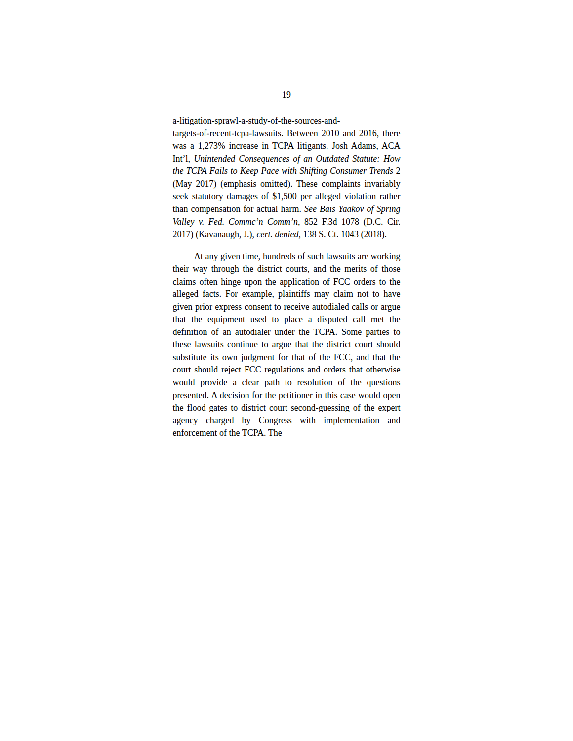19
a-litigation-sprawl-a-study-of-the-sources-and-
targets-of-recent-tcpa-lawsuits. Between 2010 and 2016, there was a 1,273% increase in TCPA litigants. Josh Adams, ACA Int’l, Unintended Consequences of an Outdated Statute: How the TCPA Fails to Keep Pace with Shifting Consumer Trends 2 (May 2017) (emphasis omitted). These complaints invariably seek statutory damages of $1,500 per alleged violation rather than compensation for actual harm. See Bais Yaakov of Spring Valley v. Fed. Commc’n Comm’n, 852 F.3d 1078 (D.C. Cir. 2017) (Kavanaugh, J.), cert. denied, 138 S. Ct. 1043 (2018).
At any given time, hundreds of such lawsuits are working their way through the district courts, and the merits of those claims often hinge upon the application of FCC orders to the alleged facts. For example, plaintiffs may claim not to have given prior express consent to receive autodialed calls or argue that the equipment used to place a disputed call met the definition of an autodialer under the TCPA. Some parties to these lawsuits continue to argue that the district court should substitute its own judgment for that of the FCC, and that the court should reject FCC regulations and orders that otherwise would provide a clear path to resolution of the questions presented. A decision for the petitioner in this case would open the flood gates to district court second-guessing of the expert agency charged by Congress with implementation and enforcement of the TCPA. The